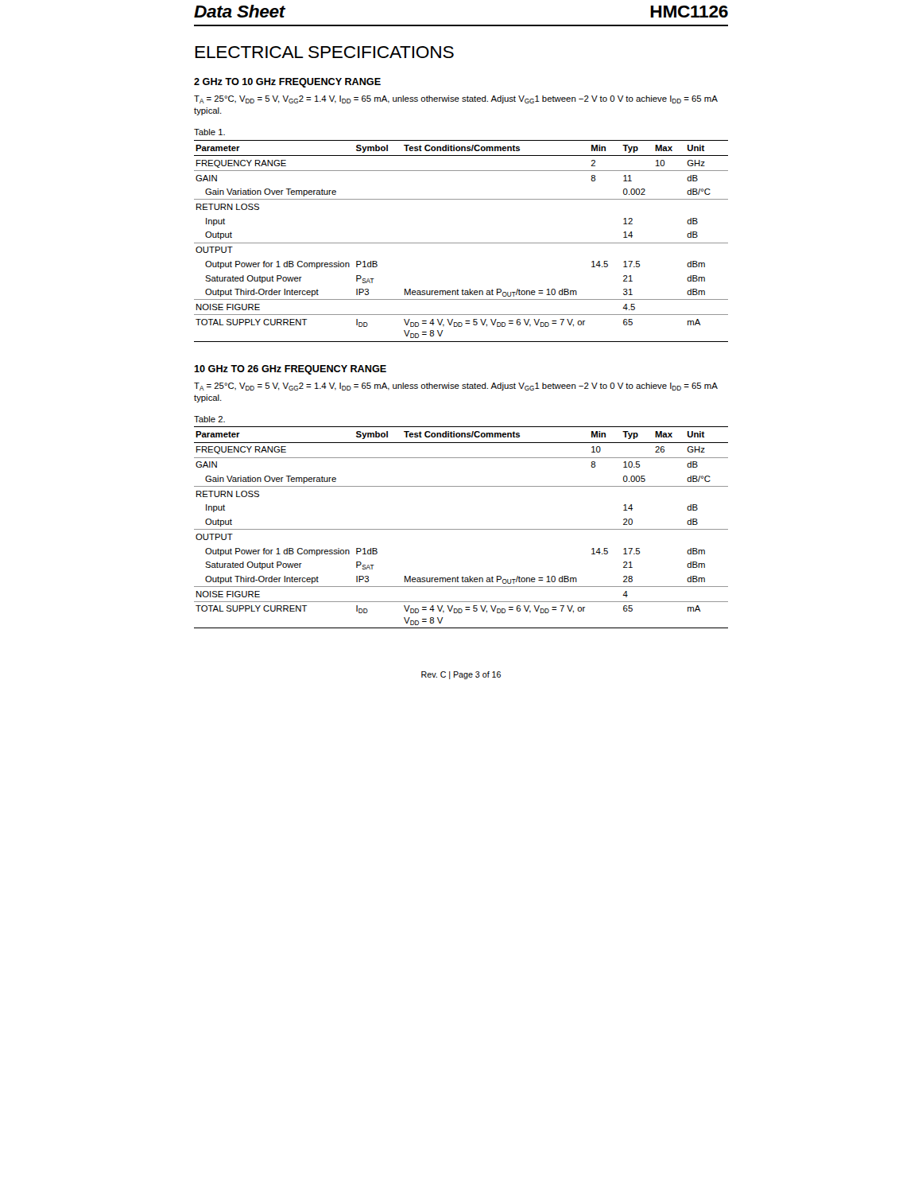Data Sheet
HMC1126
ELECTRICAL SPECIFICATIONS
2 GHz TO 10 GHz FREQUENCY RANGE
TA = 25°C, VDD = 5 V, VGG2 = 1.4 V, IDD = 65 mA, unless otherwise stated. Adjust VGG1 between −2 V to 0 V to achieve IDD = 65 mA typical.
Table 1.
| Parameter | Symbol | Test Conditions/Comments | Min | Typ | Max | Unit |
| --- | --- | --- | --- | --- | --- | --- |
| FREQUENCY RANGE | | | 2 | | 10 | GHz |
| GAIN | | | 8 | 11 | | dB |
| Gain Variation Over Temperature | | | | 0.002 | | dB/°C |
| RETURN LOSS | | | | | | |
| Input | | | | 12 | | dB |
| Output | | | | 14 | | dB |
| OUTPUT | | | | | | |
| Output Power for 1 dB Compression | P1dB | | 14.5 | 17.5 | | dBm |
| Saturated Output Power | P SAT | | | 21 | | dBm |
| Output Third-Order Intercept | IP3 | Measurement taken at P OUT /tone = 10 dBm | | 31 | | dBm |
| NOISE FIGURE | | | | 4.5 | | |
| TOTAL SUPPLY CURRENT | I DD | V DD = 4 V, V DD = 5 V, V DD = 6 V, V DD = 7 V, or V DD = 8 V | | 65 | | mA |
10 GHz TO 26 GHz FREQUENCY RANGE
TA = 25°C, VDD = 5 V, VGG2 = 1.4 V, IDD = 65 mA, unless otherwise stated. Adjust VGG1 between −2 V to 0 V to achieve IDD = 65 mA typical.
Table 2.
| Parameter | Symbol | Test Conditions/Comments | Min | Typ | Max | Unit |
| --- | --- | --- | --- | --- | --- | --- |
| FREQUENCY RANGE | | | 10 | | 26 | GHz |
| GAIN | | | 8 | 10.5 | | dB |
| Gain Variation Over Temperature | | | | 0.005 | | dB/°C |
| RETURN LOSS | | | | | | |
| Input | | | | 14 | | dB |
| Output | | | | 20 | | dB |
| OUTPUT | | | | | | |
| Output Power for 1 dB Compression | P1dB | | 14.5 | 17.5 | | dBm |
| Saturated Output Power | P SAT | | | 21 | | dBm |
| Output Third-Order Intercept | IP3 | Measurement taken at P OUT /tone = 10 dBm | | 28 | | dBm |
| NOISE FIGURE | | | | 4 | | |
| TOTAL SUPPLY CURRENT | I DD | V DD = 4 V, V DD = 5 V, V DD = 6 V, V DD = 7 V, or V DD = 8 V | | 65 | | mA |
Rev. C | Page 3 of 16